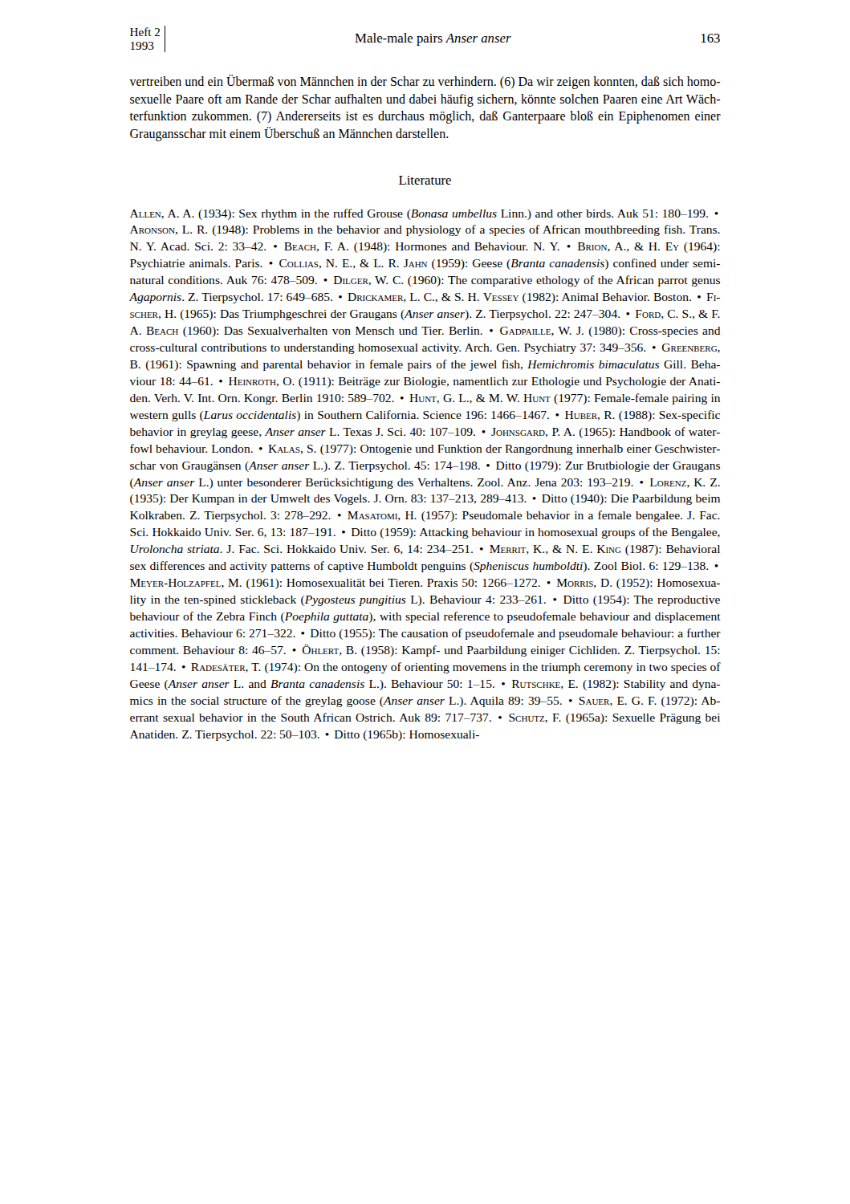Heft 2
1993
Male-male pairs Anser anser
163
vertreiben und ein Übermaß von Männchen in der Schar zu verhindern. (6) Da wir zeigen konnten, daß sich homosexuelle Paare oft am Rande der Schar aufhalten und dabei häufig sichern, könnte solchen Paaren eine Art Wächterfunktion zukommen. (7) Andererseits ist es durchaus möglich, daß Ganterpaare bloß ein Epiphenomen einer Graugansschar mit einem Überschuß an Männchen darstellen.
Literature
Allen, A. A. (1934): Sex rhythm in the ruffed Grouse (Bonasa umbellus Linn.) and other birds. Auk 51: 180–199. • Aronson, L. R. (1948): Problems in the behavior and physiology of a species of African mouthbreeding fish. Trans. N. Y. Acad. Sci. 2: 33–42. • Beach, F. A. (1948): Hormones and Behaviour. N. Y. • Brion, A., & H. Ey (1964): Psychiatrie animals. Paris. • Collias, N. E., & L. R. Jahn (1959): Geese (Branta canadensis) confined under semi-natural conditions. Auk 76: 478–509. • Dilger, W. C. (1960): The comparative ethology of the African parrot genus Agapornis. Z. Tierpsychol. 17: 649–685. • Drickamer, L. C., & S. H. Vessey (1982): Animal Behavior. Boston. • Fischer, H. (1965): Das Triumphgeschrei der Graugans (Anser anser). Z. Tierpsychol. 22: 247–304. • Ford, C. S., & F. A. Beach (1960): Das Sexualverhalten von Mensch und Tier. Berlin. • Gadpaille, W. J. (1980): Cross-species and cross-cultural contributions to understanding homosexual activity. Arch. Gen. Psychiatry 37: 349–356. • Greenberg, B. (1961): Spawning and parental behavior in female pairs of the jewel fish, Hemichromis bimaculatus Gill. Behaviour 18: 44–61. • Heinroth, O. (1911): Beiträge zur Biologie, namentlich zur Ethologie und Psychologie der Anatiden. Verh. V. Int. Orn. Kongr. Berlin 1910: 589–702. • Hunt, G. L., & M. W. Hunt (1977): Female-female pairing in western gulls (Larus occidentalis) in Southern California. Science 196: 1466–1467. • Huber, R. (1988): Sex-specific behavior in greylag geese, Anser anser L. Texas J. Sci. 40: 107–109. • Johnsgard, P. A. (1965): Handbook of waterfowl behaviour. London. • Kalas, S. (1977): Ontogenie und Funktion der Rangordnung innerhalb einer Geschwisterschar von Graugänsen (Anser anser L.). Z. Tierpsychol. 45: 174–198. • Ditto (1979): Zur Brutbiologie der Graugans (Anser anser L.) unter besonderer Berücksichtigung des Verhaltens. Zool. Anz. Jena 203: 193–219. • Lorenz, K. Z. (1935): Der Kumpan in der Umwelt des Vogels. J. Orn. 83: 137–213, 289–413. • Ditto (1940): Die Paarbildung beim Kolkraben. Z. Tierpsychol. 3: 278–292. • Masatomi, H. (1957): Pseudomale behavior in a female bengalee. J. Fac. Sci. Hokkaido Univ. Ser. 6, 13: 187–191. • Ditto (1959): Attacking behaviour in homosexual groups of the Bengalee, Uroloncha striata. J. Fac. Sci. Hokkaido Univ. Ser. 6, 14: 234–251. • Merrit, K., & N. E. King (1987): Behavioral sex differences and activity patterns of captive Humboldt penguins (Spheniscus humboldti). Zool Biol. 6: 129–138. • Meyer-Holzapfel, M. (1961): Homosexualität bei Tieren. Praxis 50: 1266–1272. • Morris, D. (1952): Homosexuality in the ten-spined stickleback (Pygosteus pungitius L). Behaviour 4: 233–261. • Ditto (1954): The reproductive behaviour of the Zebra Finch (Poephila guttata), with special reference to pseudofemale behaviour and displacement activities. Behaviour 6: 271–322. • Ditto (1955): The causation of pseudofemale and pseudomale behaviour: a further comment. Behaviour 8: 46–57. • Öhlert, B. (1958): Kampf- und Paarbildung einiger Cichliden. Z. Tierpsychol. 15: 141–174. • Radesäter, T. (1974): On the ontogeny of orienting movemens in the triumph ceremony in two species of Geese (Anser anser L. and Branta canadensis L.). Behaviour 50: 1–15. • Rutschke, E. (1982): Stability and dynamics in the social structure of the greylag goose (Anser anser L.). Aquila 89: 39–55. • Sauer, E. G. F. (1972): Aberrant sexual behavior in the South African Ostrich. Auk 89: 717–737. • Schutz, F. (1965a): Sexuelle Prägung bei Anatiden. Z. Tierpsychol. 22: 50–103. • Ditto (1965b): Homosexuali-